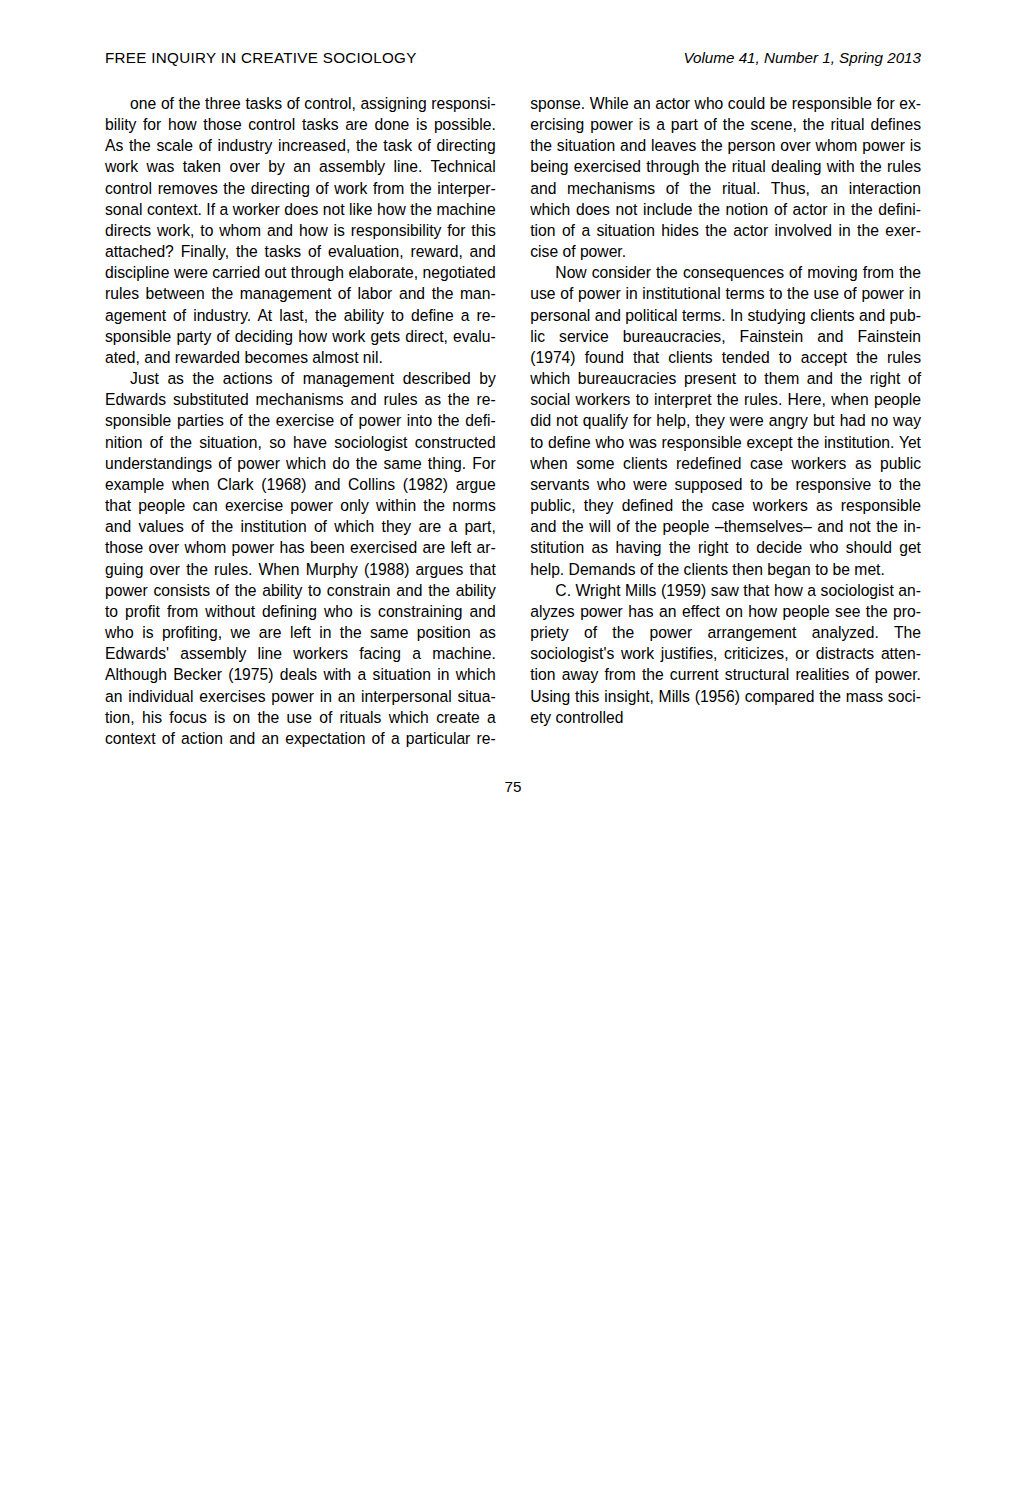FREE INQUIRY IN CREATIVE SOCIOLOGY Volume 41, Number 1, Spring 2013
one of the three tasks of control, assigning responsibility for how those control tasks are done is possible. As the scale of industry increased, the task of directing work was taken over by an assembly line. Technical control removes the directing of work from the interpersonal context. If a worker does not like how the machine directs work, to whom and how is responsibility for this attached? Finally, the tasks of evaluation, reward, and discipline were carried out through elaborate, negotiated rules between the management of labor and the management of industry. At last, the ability to define a responsible party of deciding how work gets direct, evaluated, and rewarded becomes almost nil.
Just as the actions of management described by Edwards substituted mechanisms and rules as the responsible parties of the exercise of power into the definition of the situation, so have sociologist constructed understandings of power which do the same thing. For example when Clark (1968) and Collins (1982) argue that people can exercise power only within the norms and values of the institution of which they are a part, those over whom power has been exercised are left arguing over the rules. When Murphy (1988) argues that power consists of the ability to constrain and the ability to profit from without defining who is constraining and who is profiting, we are left in the same position as Edwards' assembly line workers facing a machine. Although Becker (1975) deals with a situation in which an individual exercises power in an interpersonal situation, his focus is on the use of rituals which create a context of action and an expectation of a particular response. While an actor who could be responsible for exercising power is a part of the scene, the ritual defines the situation and leaves the person over whom power is being exercised through the ritual dealing with the rules and mechanisms of the ritual. Thus, an interaction which does not include the notion of actor in the definition of a situation hides the actor involved in the exercise of power.
Now consider the consequences of moving from the use of power in institutional terms to the use of power in personal and political terms. In studying clients and public service bureaucracies, Fainstein and Fainstein (1974) found that clients tended to accept the rules which bureaucracies present to them and the right of social workers to interpret the rules. Here, when people did not qualify for help, they were angry but had no way to define who was responsible except the institution. Yet when some clients redefined case workers as public servants who were supposed to be responsive to the public, they defined the case workers as responsible and the will of the people –themselves– and not the institution as having the right to decide who should get help. Demands of the clients then began to be met.
C. Wright Mills (1959) saw that how a sociologist analyzes power has an effect on how people see the propriety of the power arrangement analyzed. The sociologist's work justifies, criticizes, or distracts attention away from the current structural realities of power. Using this insight, Mills (1956) compared the mass society controlled
75